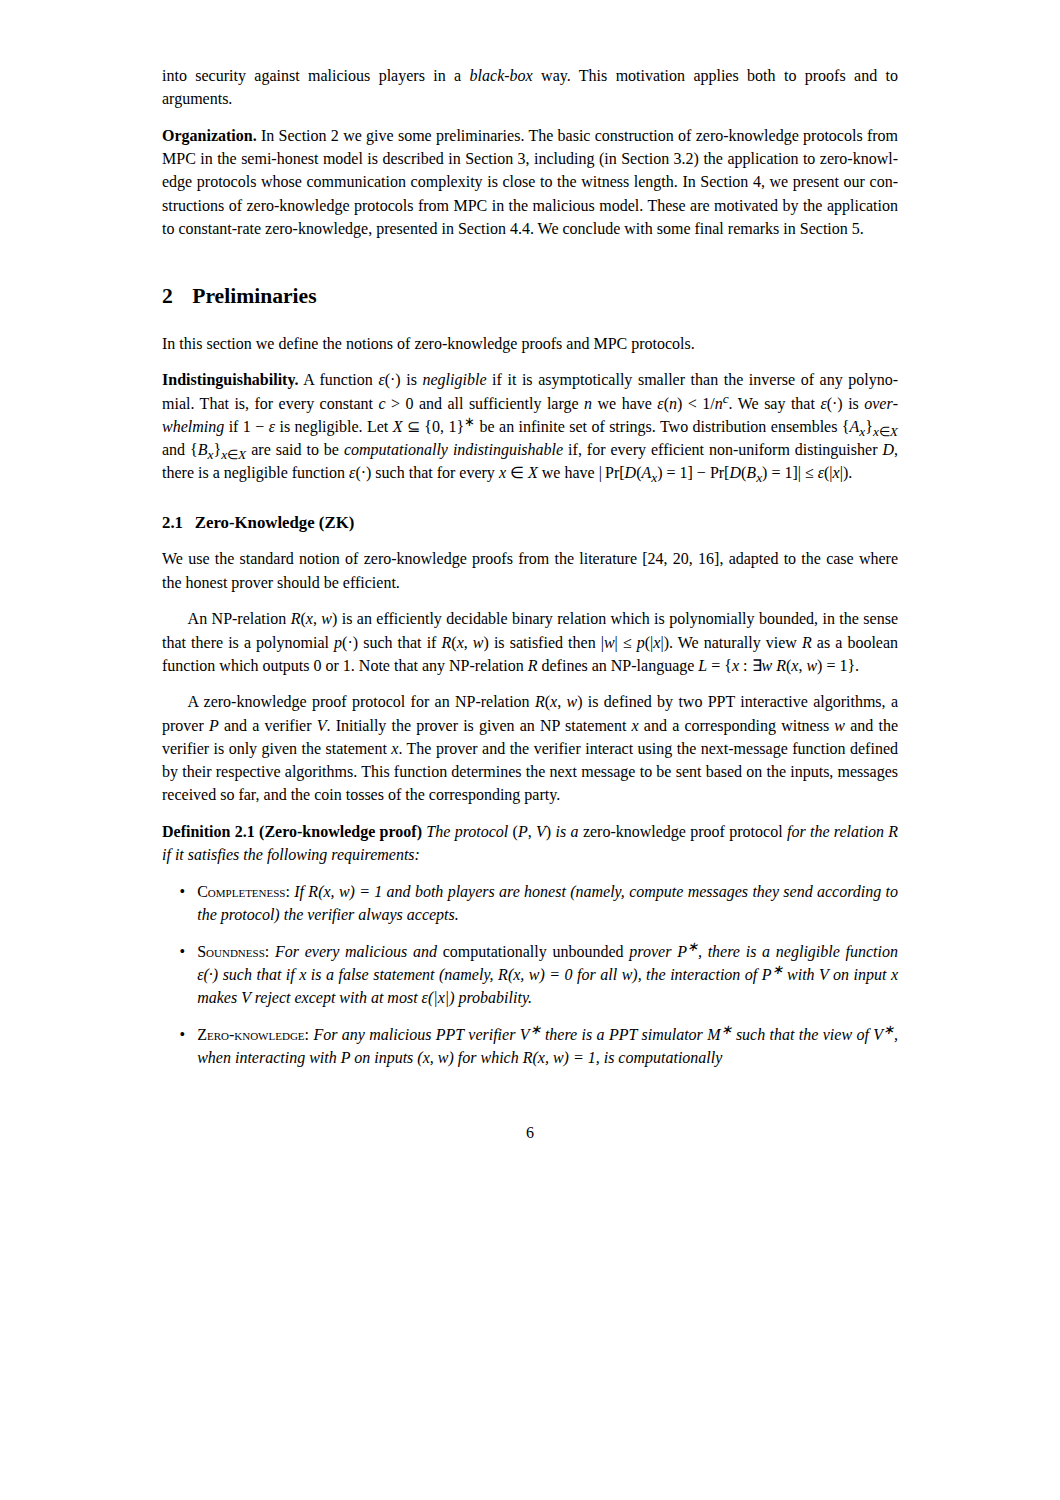into security against malicious players in a black-box way. This motivation applies both to proofs and to arguments.
Organization. In Section 2 we give some preliminaries. The basic construction of zero-knowledge protocols from MPC in the semi-honest model is described in Section 3, including (in Section 3.2) the application to zero-knowledge protocols whose communication complexity is close to the witness length. In Section 4, we present our constructions of zero-knowledge protocols from MPC in the malicious model. These are motivated by the application to constant-rate zero-knowledge, presented in Section 4.4. We conclude with some final remarks in Section 5.
2 Preliminaries
In this section we define the notions of zero-knowledge proofs and MPC protocols.
Indistinguishability. A function ε(·) is negligible if it is asymptotically smaller than the inverse of any polynomial. That is, for every constant c > 0 and all sufficiently large n we have ε(n) < 1/nc. We say that ε(·) is overwhelming if 1 − ε is negligible. Let X ⊆ {0, 1}∗ be an infinite set of strings. Two distribution ensembles {Ax}x∈X and {Bx}x∈X are said to be computationally indistinguishable if, for every efficient non-uniform distinguisher D, there is a negligible function ε(·) such that for every x ∈ X we have | Pr[D(Ax) = 1] − Pr[D(Bx) = 1]| ≤ ε(|x|).
2.1 Zero-Knowledge (ZK)
We use the standard notion of zero-knowledge proofs from the literature [24, 20, 16], adapted to the case where the honest prover should be efficient.
An NP-relation R(x, w) is an efficiently decidable binary relation which is polynomially bounded, in the sense that there is a polynomial p(·) such that if R(x, w) is satisfied then |w| ≤ p(|x|). We naturally view R as a boolean function which outputs 0 or 1. Note that any NP-relation R defines an NP-language L = {x : ∃w R(x, w) = 1}.
A zero-knowledge proof protocol for an NP-relation R(x, w) is defined by two PPT interactive algorithms, a prover P and a verifier V. Initially the prover is given an NP statement x and a corresponding witness w and the verifier is only given the statement x. The prover and the verifier interact using the next-message function defined by their respective algorithms. This function determines the next message to be sent based on the inputs, messages received so far, and the coin tosses of the corresponding party.
Definition 2.1 (Zero-knowledge proof) The protocol (P, V) is a zero-knowledge proof protocol for the relation R if it satisfies the following requirements:
Completeness: If R(x, w) = 1 and both players are honest (namely, compute messages they send according to the protocol) the verifier always accepts.
Soundness: For every malicious and computationally unbounded prover P∗, there is a negligible function ε(·) such that if x is a false statement (namely, R(x, w) = 0 for all w), the interaction of P∗ with V on input x makes V reject except with at most ε(|x|) probability.
Zero-knowledge: For any malicious PPT verifier V∗ there is a PPT simulator M∗ such that the view of V∗, when interacting with P on inputs (x, w) for which R(x, w) = 1, is computationally
6